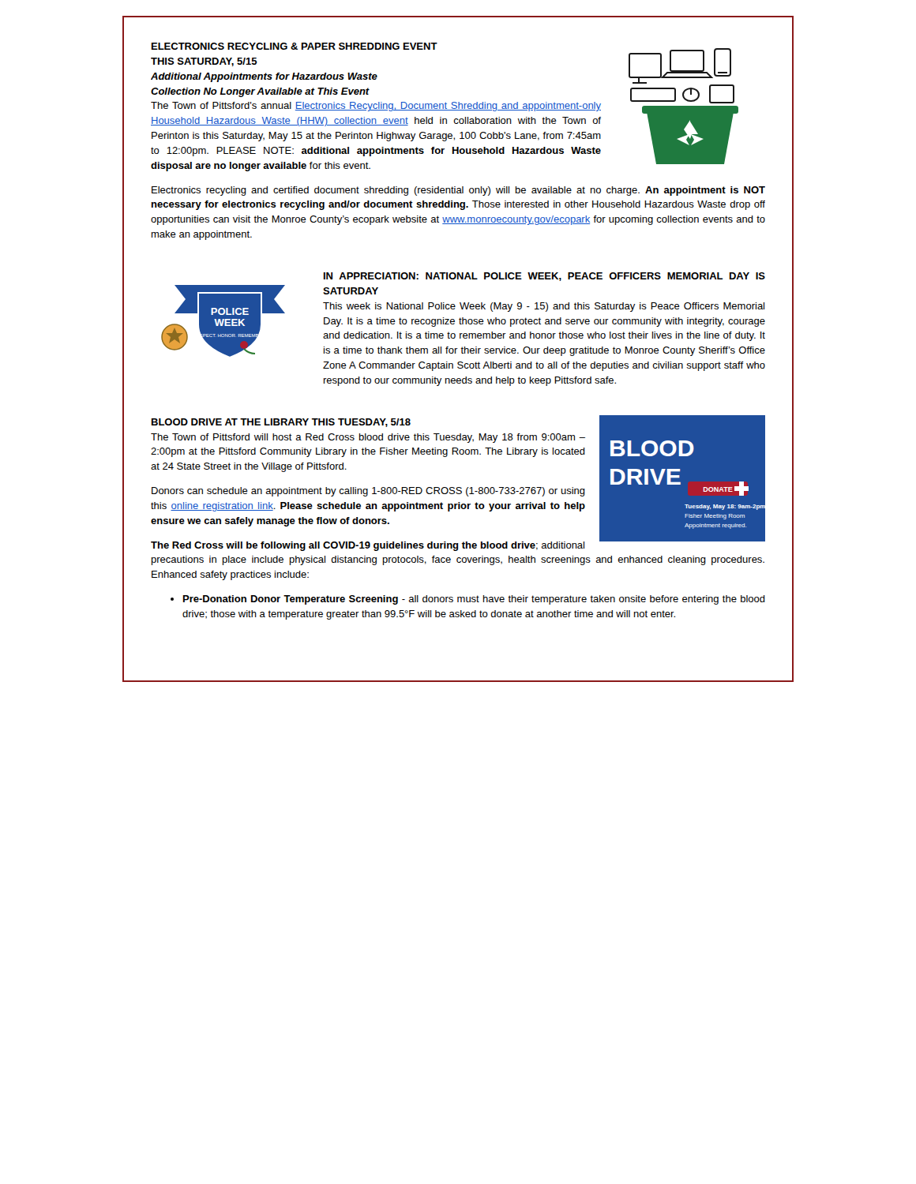Electronics Recycling & Paper Shredding Event
This Saturday, 5/15
Additional Appointments for Hazardous Waste
Collection No Longer Available at This Event
The Town of Pittsford's annual Electronics Recycling, Document Shredding and appointment-only Household Hazardous Waste (HHW) collection event held in collaboration with the Town of Perinton is this Saturday, May 15 at the Perinton Highway Garage, 100 Cobb's Lane, from 7:45am to 12:00pm. PLEASE NOTE: additional appointments for Household Hazardous Waste disposal are no longer available for this event.
Electronics recycling and certified document shredding (residential only) will be available at no charge. An appointment is NOT necessary for electronics recycling and/or document shredding. Those interested in other Household Hazardous Waste drop off opportunities can visit the Monroe County’s ecopark website at www.monroecounty.gov/ecopark for upcoming collection events and to make an appointment.
2021 POLICE WEEK RESPECT. HONOR. REMEMBER.
In Appreciation: National Police Week, Peace Officers Memorial Day is Saturday
This week is National Police Week (May 9 - 15) and this Saturday is Peace Officers Memorial Day. It is a time to recognize those who protect and serve our community with integrity, courage and dedication. It is a time to remember and honor those who lost their lives in the line of duty. It is a time to thank them all for their service. Our deep gratitude to Monroe County Sheriff’s Office Zone A Commander Captain Scott Alberti and to all of the deputies and civilian support staff who respond to our community needs and help to keep Pittsford safe.
BLOOD DRIVE DONATE Tuesday, May 18: 9am-2pm Fisher Meeting Room Appointment required.
Blood Drive at the Library This Tuesday, 5/18
The Town of Pittsford will host a Red Cross blood drive this Tuesday, May 18 from 9:00am – 2:00pm at the Pittsford Community Library in the Fisher Meeting Room. The Library is located at 24 State Street in the Village of Pittsford.
Donors can schedule an appointment by calling 1-800-RED CROSS (1-800-733-2767) or using this online registration link. Please schedule an appointment prior to your arrival to help ensure we can safely manage the flow of donors.
The Red Cross will be following all COVID-19 guidelines during the blood drive; additional precautions in place include physical distancing protocols, face coverings, health screenings and enhanced cleaning procedures. Enhanced safety practices include:
Pre-Donation Donor Temperature Screening - all donors must have their temperature taken onsite before entering the blood drive; those with a temperature greater than 99.5°F will be asked to donate at another time and will not enter.